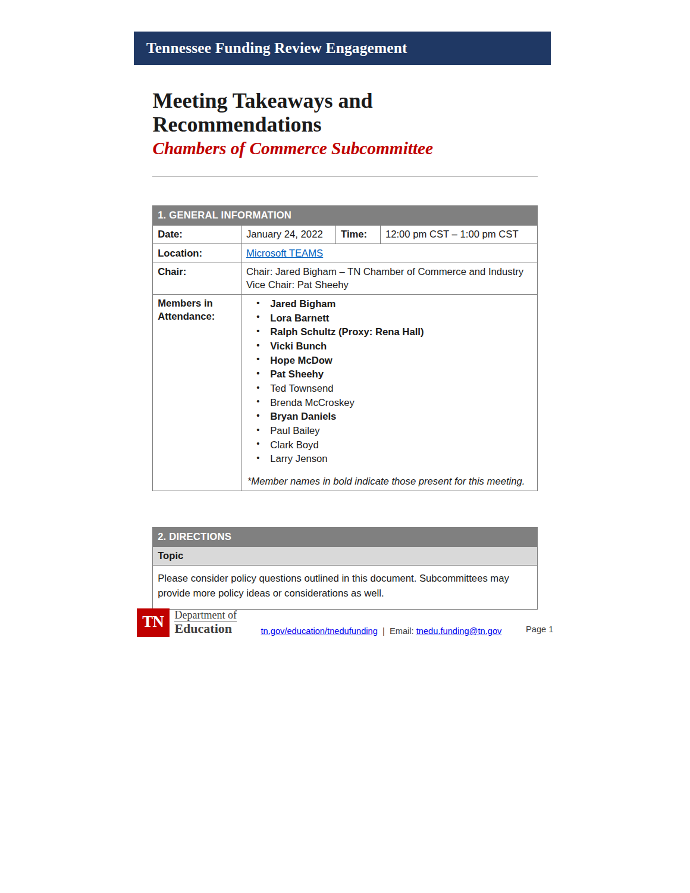Tennessee Funding Review Engagement
Meeting Takeaways and Recommendations
Chambers of Commerce Subcommittee
| 1. GENERAL INFORMATION |
| Date: | January 24, 2022 | Time: | 12:00 pm CST – 1:00 pm CST |
| Location: | Microsoft TEAMS |
| Chair: | Chair: Jared Bigham – TN Chamber of Commerce and Industry Vice Chair: Pat Sheehy |
| Members in Attendance: | Jared Bigham Lora Barnett Ralph Schultz (Proxy: Rena Hall) Vicki Bunch Hope McDow Pat Sheehy Ted Townsend Brenda McCroskey Bryan Daniels Paul Bailey Clark Boyd Larry Jenson *Member names in bold indicate those present for this meeting. |
| 2. DIRECTIONS |
| Topic |
| Please consider policy questions outlined in this document. Subcommittees may provide more policy ideas or considerations as well. |
TN
Department of Education
tn.gov/education/tnedufunding | Email: tnedu.funding@tn.gov
Page 1